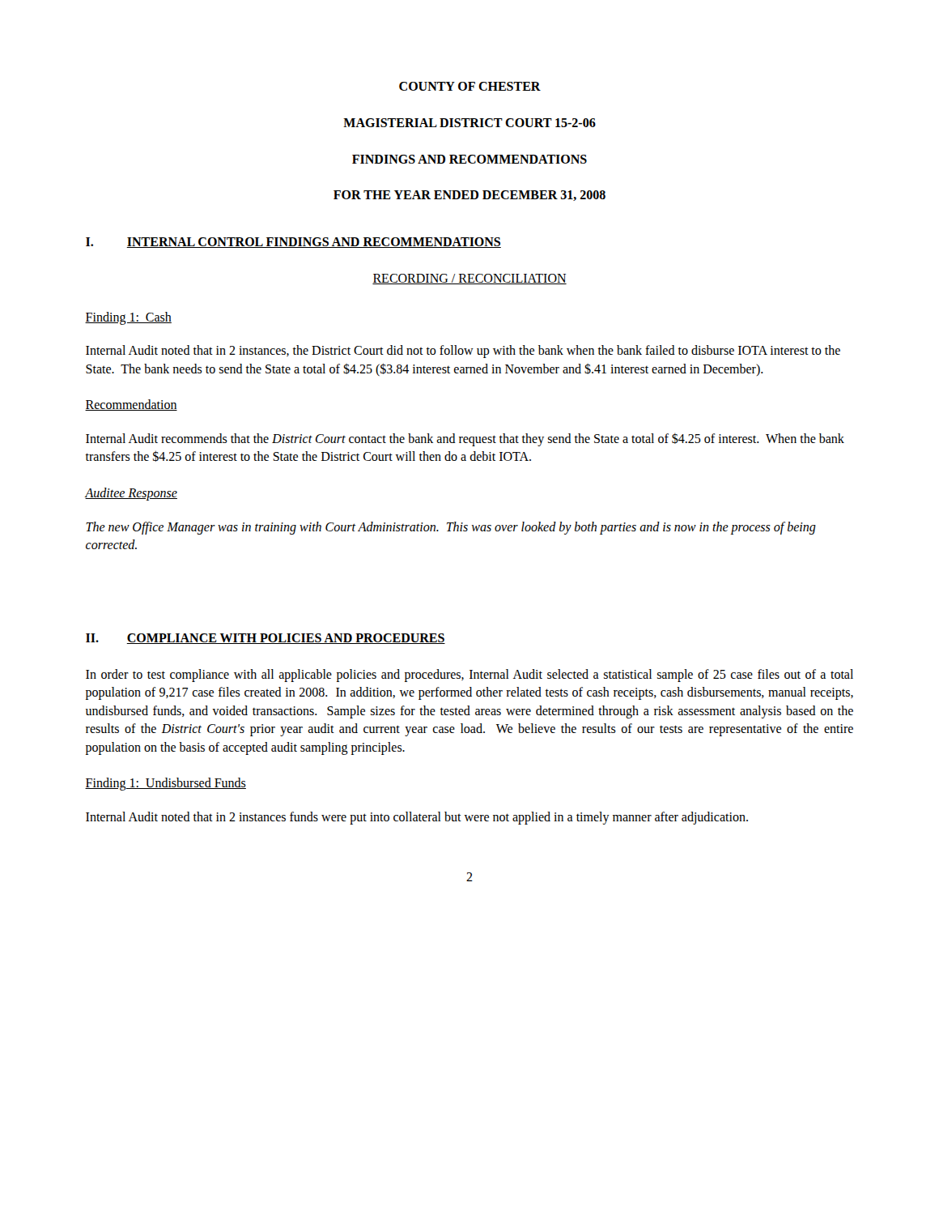COUNTY OF CHESTER
MAGISTERIAL DISTRICT COURT 15-2-06
FINDINGS AND RECOMMENDATIONS
FOR THE YEAR ENDED DECEMBER 31, 2008
I. INTERNAL CONTROL FINDINGS AND RECOMMENDATIONS
RECORDING / RECONCILIATION
Finding 1: Cash
Internal Audit noted that in 2 instances, the District Court did not to follow up with the bank when the bank failed to disburse IOTA interest to the State. The bank needs to send the State a total of $4.25 ($3.84 interest earned in November and $.41 interest earned in December).
Recommendation
Internal Audit recommends that the District Court contact the bank and request that they send the State a total of $4.25 of interest. When the bank transfers the $4.25 of interest to the State the District Court will then do a debit IOTA.
Auditee Response
The new Office Manager was in training with Court Administration. This was over looked by both parties and is now in the process of being corrected.
II. COMPLIANCE WITH POLICIES AND PROCEDURES
In order to test compliance with all applicable policies and procedures, Internal Audit selected a statistical sample of 25 case files out of a total population of 9,217 case files created in 2008. In addition, we performed other related tests of cash receipts, cash disbursements, manual receipts, undisbursed funds, and voided transactions. Sample sizes for the tested areas were determined through a risk assessment analysis based on the results of the District Court's prior year audit and current year case load. We believe the results of our tests are representative of the entire population on the basis of accepted audit sampling principles.
Finding 1: Undisbursed Funds
Internal Audit noted that in 2 instances funds were put into collateral but were not applied in a timely manner after adjudication.
2